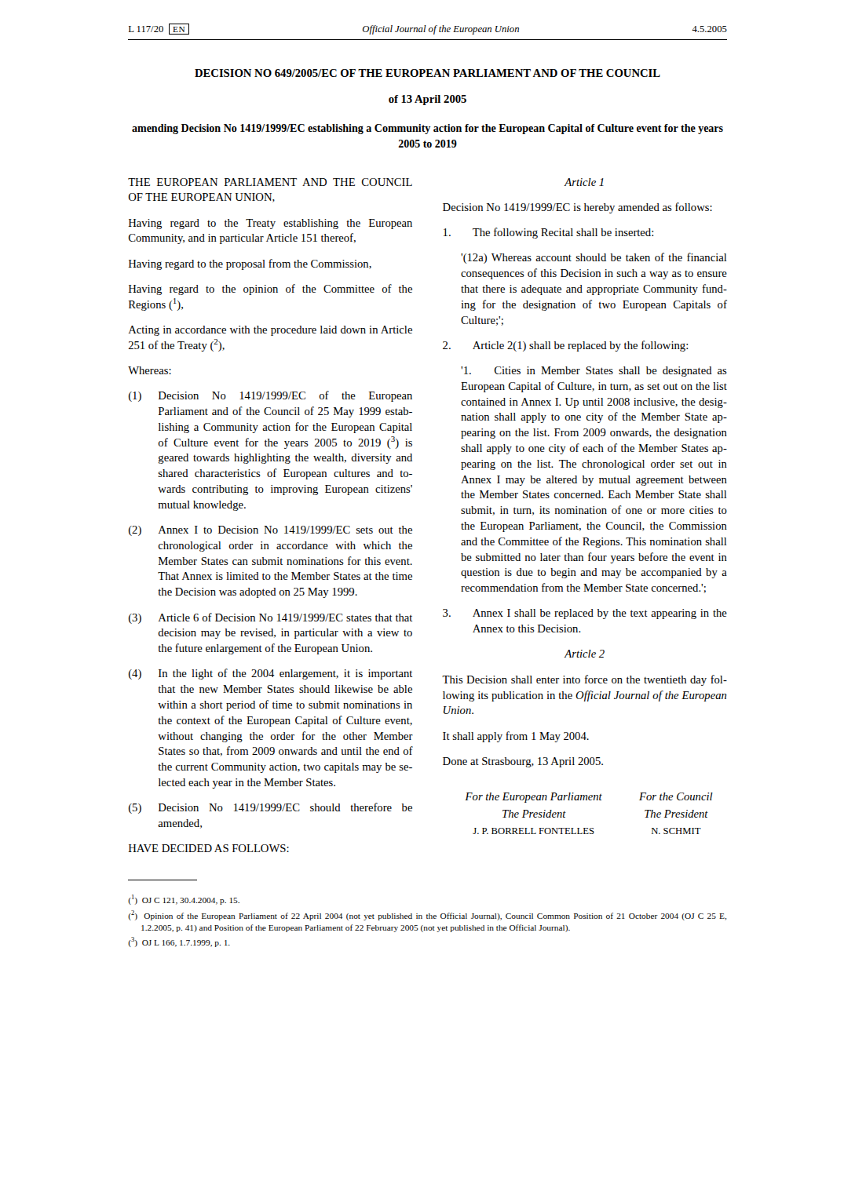L 117/20EN Official Journal of the European Union 4.5.2005
Decision No 649/2005/EC of the European Parliament and of the Council
of 13 April 2005
amending Decision No 1419/1999/EC establishing a Community action for the European Capital of Culture event for the years 2005 to 2019
The European Parliament and the Council of the European Union,
Having regard to the Treaty establishing the European Community, and in particular Article 151 thereof,
Having regard to the proposal from the Commission,
Having regard to the opinion of the Committee of the Regions (1),
Acting in accordance with the procedure laid down in Article 251 of the Treaty (2),
Whereas:
(1) Decision No 1419/1999/EC of the European Parliament and of the Council of 25 May 1999 establishing a Community action for the European Capital of Culture event for the years 2005 to 2019 (3) is geared towards highlighting the wealth, diversity and shared characteristics of European cultures and towards contributing to improving European citizens' mutual knowledge.
(2) Annex I to Decision No 1419/1999/EC sets out the chronological order in accordance with which the Member States can submit nominations for this event. That Annex is limited to the Member States at the time the Decision was adopted on 25 May 1999.
(3) Article 6 of Decision No 1419/1999/EC states that that decision may be revised, in particular with a view to the future enlargement of the European Union.
(4) In the light of the 2004 enlargement, it is important that the new Member States should likewise be able within a short period of time to submit nominations in the context of the European Capital of Culture event, without changing the order for the other Member States so that, from 2009 onwards and until the end of the current Community action, two capitals may be selected each year in the Member States.
(5) Decision No 1419/1999/EC should therefore be amended,
Have decided as follows:
Article 1
Decision No 1419/1999/EC is hereby amended as follows:
1. The following Recital shall be inserted:
'(12a) Whereas account should be taken of the financial consequences of this Decision in such a way as to ensure that there is adequate and appropriate Community funding for the designation of two European Capitals of Culture;';
2. Article 2(1) shall be replaced by the following:
'1. Cities in Member States shall be designated as European Capital of Culture, in turn, as set out on the list contained in Annex I. Up until 2008 inclusive, the designation shall apply to one city of the Member State appearing on the list. From 2009 onwards, the designation shall apply to one city of each of the Member States appearing on the list. The chronological order set out in Annex I may be altered by mutual agreement between the Member States concerned. Each Member State shall submit, in turn, its nomination of one or more cities to the European Parliament, the Council, the Commission and the Committee of the Regions. This nomination shall be submitted no later than four years before the event in question is due to begin and may be accompanied by a recommendation from the Member State concerned.';
3. Annex I shall be replaced by the text appearing in the Annex to this Decision.
Article 2
This Decision shall enter into force on the twentieth day following its publication in the Official Journal of the European Union.
It shall apply from 1 May 2004.
Done at Strasbourg, 13 April 2005.
| For the European Parliament | For the Council |
| The President | The President |
| J. P. Borrell Fontelles | N. Schmit |
(1) OJ C 121, 30.4.2004, p. 15.
(2) Opinion of the European Parliament of 22 April 2004 (not yet published in the Official Journal), Council Common Position of 21 October 2004 (OJ C 25 E, 1.2.2005, p. 41) and Position of the European Parliament of 22 February 2005 (not yet published in the Official Journal).
(3) OJ L 166, 1.7.1999, p. 1.